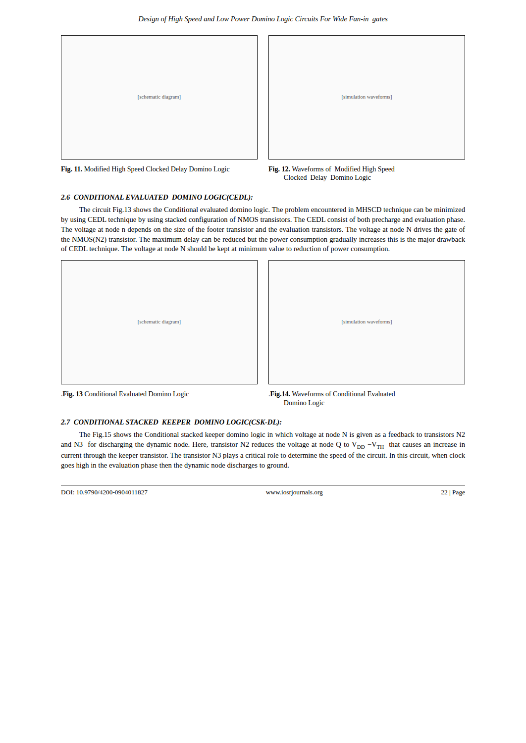Design of High Speed and Low Power Domino Logic Circuits For Wide Fan-in gates
Fig. 11. Modified High Speed Clocked Delay Domino Logic
Fig. 12. Waveforms of Modified High Speed Clocked Delay Domino Logic
2.6 CONDITIONAL EVALUATED DOMINO LOGIC(CEDL):
The circuit Fig.13 shows the Conditional evaluated domino logic. The problem encountered in MHSCD technique can be minimized by using CEDL technique by using stacked configuration of NMOS transistors. The CEDL consist of both precharge and evaluation phase. The voltage at node n depends on the size of the footer transistor and the evaluation transistors. The voltage at node N drives the gate of the NMOS(N2) transistor. The maximum delay can be reduced but the power consumption gradually increases this is the major drawback of CEDL technique. The voltage at node N should be kept at minimum value to reduction of power consumption.
.Fig. 13 Conditional Evaluated Domino Logic
.Fig.14. Waveforms of Conditional Evaluated Domino Logic
2.7 CONDITIONAL STACKED KEEPER DOMINO LOGIC(CSK-DL):
The Fig.15 shows the Conditional stacked keeper domino logic in which voltage at node N is given as a feedback to transistors N2 and N3 for discharging the dynamic node. Here, transistor N2 reduces the voltage at node Q to VDD −VTH that causes an increase in current through the keeper transistor. The transistor N3 plays a critical role to determine the speed of the circuit. In this circuit, when clock goes high in the evaluation phase then the dynamic node discharges to ground.
DOI: 10.9790/4200-0904011827 www.iosrjournals.org 22 | Page